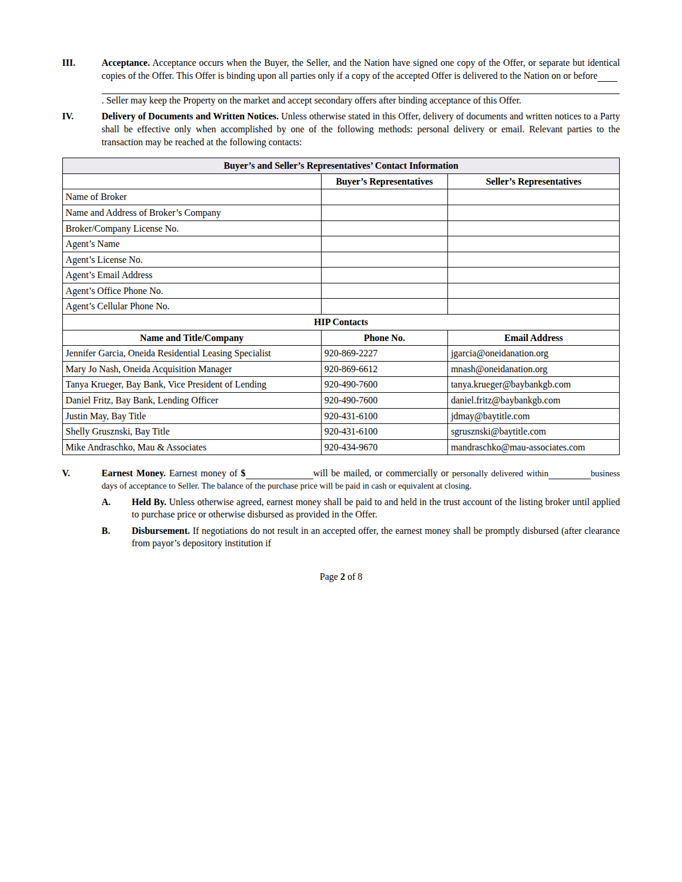III.
Acceptance. Acceptance occurs when the Buyer, the Seller, and the Nation have signed one copy of the Offer, or separate but identical copies of the Offer. This Offer is binding upon all parties only if a copy of the accepted Offer is delivered to the Nation on or before . Seller may keep the Property on the market and accept secondary offers after binding acceptance of this Offer.
IV.
Delivery of Documents and Written Notices. Unless otherwise stated in this Offer, delivery of documents and written notices to a Party shall be effective only when accomplished by one of the following methods: personal delivery or email. Relevant parties to the transaction may be reached at the following contacts:
| Buyer’s and Seller’s Representatives’ Contact Information |
| | Buyer’s Representatives | Seller’s Representatives |
| Name of Broker | | |
| Name and Address of Broker’s Company | | |
| Broker/Company License No. | | |
| Agent’s Name | | |
| Agent’s License No. | | |
| Agent’s Email Address | | |
| Agent’s Office Phone No. | | |
| Agent’s Cellular Phone No. | | |
| HIP Contacts |
| Name and Title/Company | Phone No. | Email Address |
| Jennifer Garcia, Oneida Residential Leasing Specialist | 920-869-2227 | jgarcia@oneidanation.org |
| Mary Jo Nash, Oneida Acquisition Manager | 920-869-6612 | mnash@oneidanation.org |
| Tanya Krueger, Bay Bank, Vice President of Lending | 920-490-7600 | tanya.krueger@baybankgb.com |
| Daniel Fritz, Bay Bank, Lending Officer | 920-490-7600 | daniel.fritz@baybankgb.com |
| Justin May, Bay Title | 920-431-6100 | jdmay@baytitle.com |
| Shelly Grusznski, Bay Title | 920-431-6100 | sgrusznski@baytitle.com |
| Mike Andraschko, Mau & Associates | 920-434-9670 | mandraschko@mau-associates.com |
V.
Earnest Money. Earnest money of $ will be mailed, or commercially or personally delivered within business days of acceptance to Seller. The balance of the purchase price will be paid in cash or equivalent at closing.
A.
Held By. Unless otherwise agreed, earnest money shall be paid to and held in the trust account of the listing broker until applied to purchase price or otherwise disbursed as provided in the Offer.
B.
Disbursement. If negotiations do not result in an accepted offer, the earnest money shall be promptly disbursed (after clearance from payor’s depository institution if
Page 2 of 8